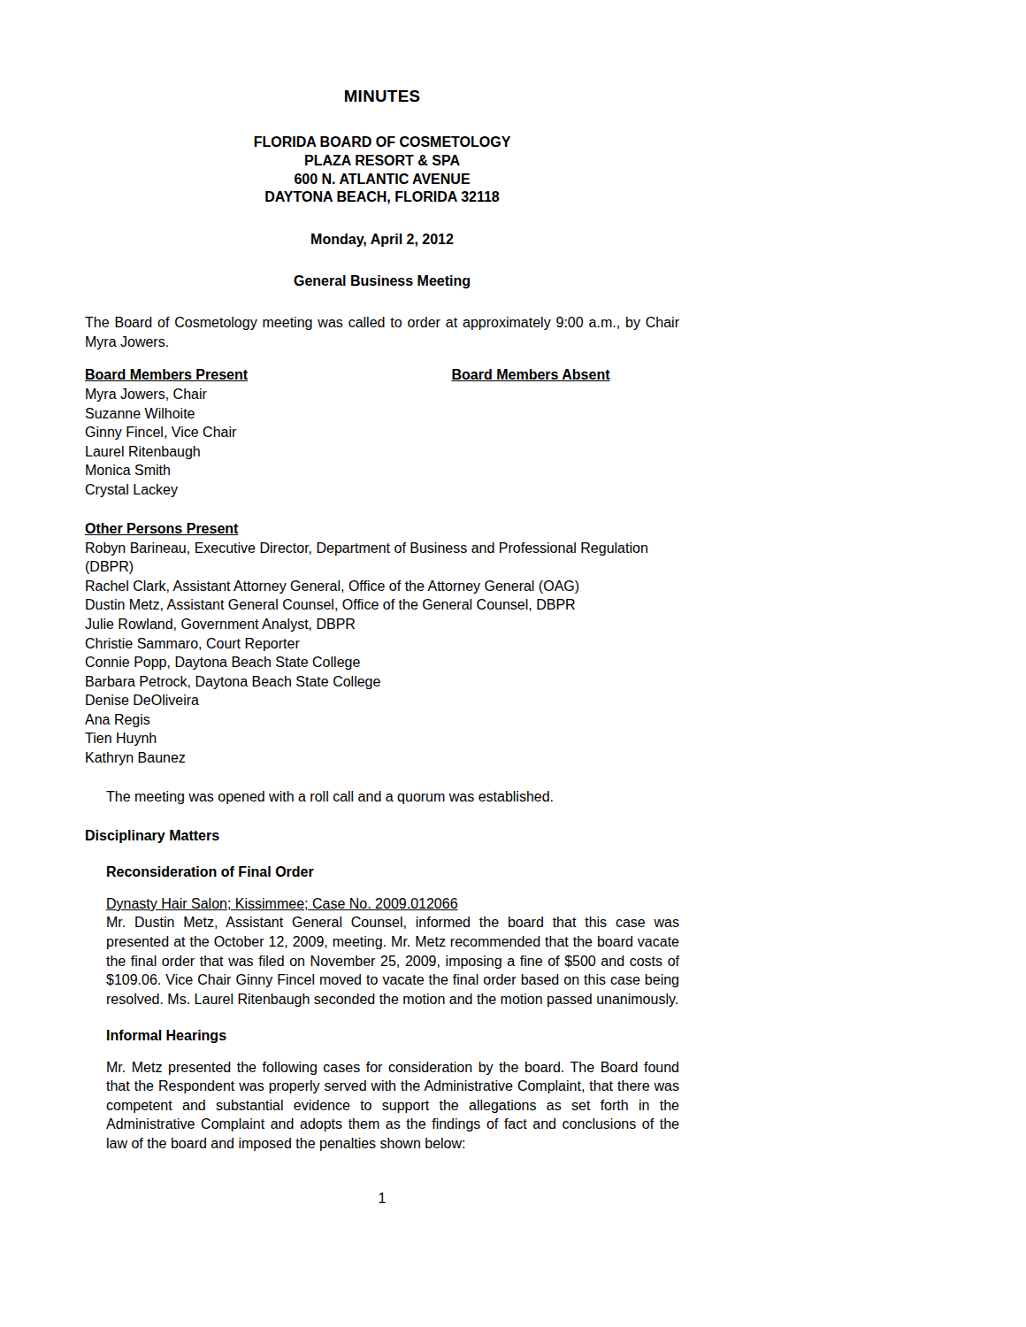MINUTES
FLORIDA BOARD OF COSMETOLOGY
PLAZA RESORT & SPA
600 N. ATLANTIC AVENUE
DAYTONA BEACH, FLORIDA 32118
Monday, April 2, 2012
General Business Meeting
The Board of Cosmetology meeting was called to order at approximately 9:00 a.m., by Chair Myra Jowers.
| Board Members Present Myra Jowers, Chair Suzanne Wilhoite Ginny Fincel, Vice Chair Laurel Ritenbaugh Monica Smith Crystal Lackey | Board Members Absent |
Other Persons Present
Robyn Barineau, Executive Director, Department of Business and Professional Regulation (DBPR)
Rachel Clark, Assistant Attorney General, Office of the Attorney General (OAG)
Dustin Metz, Assistant General Counsel, Office of the General Counsel, DBPR
Julie Rowland, Government Analyst, DBPR
Christie Sammaro, Court Reporter
Connie Popp, Daytona Beach State College
Barbara Petrock, Daytona Beach State College
Denise DeOliveira
Ana Regis
Tien Huynh
Kathryn Baunez
The meeting was opened with a roll call and a quorum was established.
Disciplinary Matters
Reconsideration of Final Order
Dynasty Hair Salon; Kissimmee; Case No. 2009.012066
Mr. Dustin Metz, Assistant General Counsel, informed the board that this case was presented at the October 12, 2009, meeting. Mr. Metz recommended that the board vacate the final order that was filed on November 25, 2009, imposing a fine of $500 and costs of $109.06. Vice Chair Ginny Fincel moved to vacate the final order based on this case being resolved. Ms. Laurel Ritenbaugh seconded the motion and the motion passed unanimously.
Informal Hearings
Mr. Metz presented the following cases for consideration by the board. The Board found that the Respondent was properly served with the Administrative Complaint, that there was competent and substantial evidence to support the allegations as set forth in the Administrative Complaint and adopts them as the findings of fact and conclusions of the law of the board and imposed the penalties shown below:
1